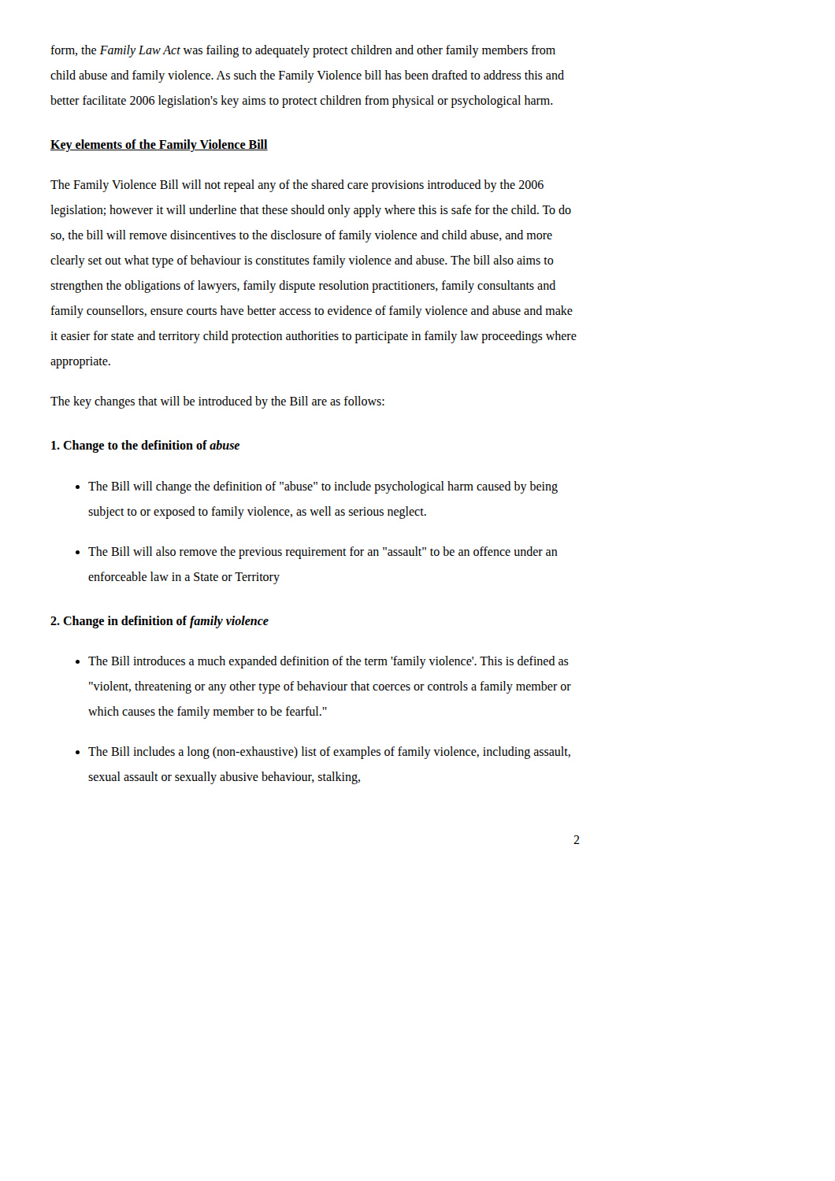form, the Family Law Act was failing to adequately protect children and other family members from child abuse and family violence. As such the Family Violence bill has been drafted to address this and better facilitate 2006 legislation's key aims to protect children from physical or psychological harm.
Key elements of the Family Violence Bill
The Family Violence Bill will not repeal any of the shared care provisions introduced by the 2006 legislation; however it will underline that these should only apply where this is safe for the child. To do so, the bill will remove disincentives to the disclosure of family violence and child abuse, and more clearly set out what type of behaviour is constitutes family violence and abuse. The bill also aims to strengthen the obligations of lawyers, family dispute resolution practitioners, family consultants and family counsellors, ensure courts have better access to evidence of family violence and abuse and make it easier for state and territory child protection authorities to participate in family law proceedings where appropriate.
The key changes that will be introduced by the Bill are as follows:
1. Change to the definition of abuse
The Bill will change the definition of "abuse" to include psychological harm caused by being subject to or exposed to family violence, as well as serious neglect.
The Bill will also remove the previous requirement for an "assault" to be an offence under an enforceable law in a State or Territory
2. Change in definition of family violence
The Bill introduces a much expanded definition of the term 'family violence'. This is defined as "violent, threatening or any other type of behaviour that coerces or controls a family member or which causes the family member to be fearful."
The Bill includes a long (non-exhaustive) list of examples of family violence, including assault, sexual assault or sexually abusive behaviour, stalking,
2